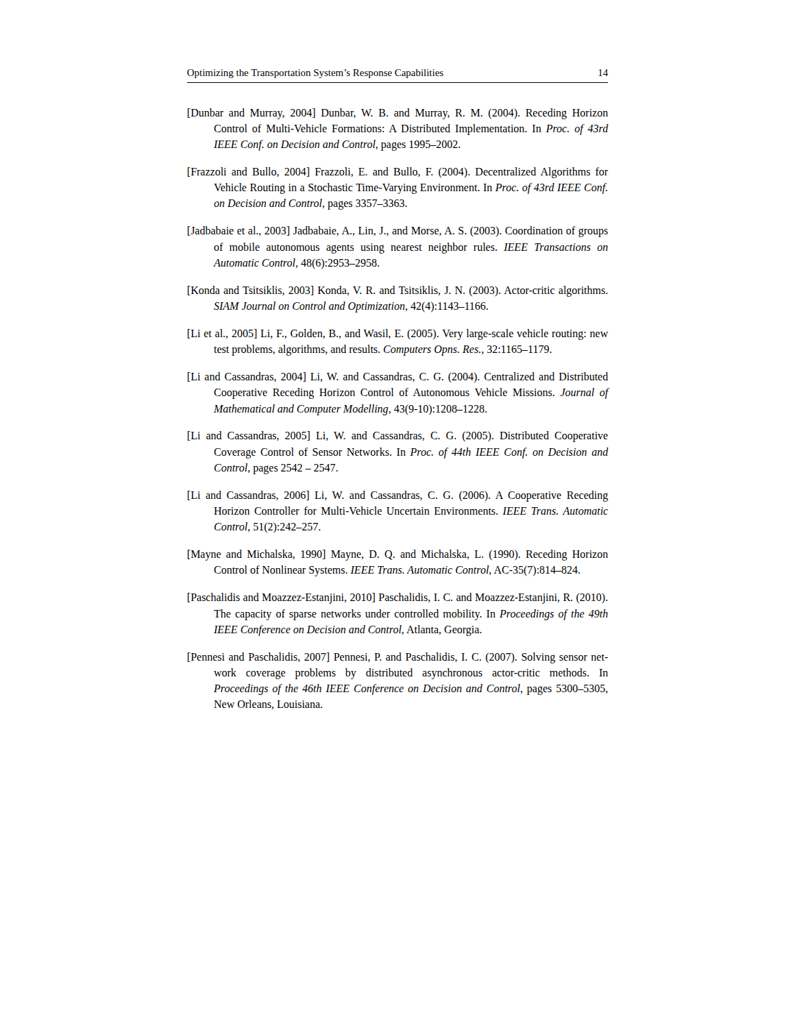Optimizing the Transportation System’s Response Capabilities 14
[Dunbar and Murray, 2004] Dunbar, W. B. and Murray, R. M. (2004). Receding Horizon Control of Multi-Vehicle Formations: A Distributed Implementation. In Proc. of 43rd IEEE Conf. on Decision and Control, pages 1995–2002.
[Frazzoli and Bullo, 2004] Frazzoli, E. and Bullo, F. (2004). Decentralized Algorithms for Vehicle Routing in a Stochastic Time-Varying Environment. In Proc. of 43rd IEEE Conf. on Decision and Control, pages 3357–3363.
[Jadbabaie et al., 2003] Jadbabaie, A., Lin, J., and Morse, A. S. (2003). Coordination of groups of mobile autonomous agents using nearest neighbor rules. IEEE Transactions on Automatic Control, 48(6):2953–2958.
[Konda and Tsitsiklis, 2003] Konda, V. R. and Tsitsiklis, J. N. (2003). Actor-critic algorithms. SIAM Journal on Control and Optimization, 42(4):1143–1166.
[Li et al., 2005] Li, F., Golden, B., and Wasil, E. (2005). Very large-scale vehicle routing: new test problems, algorithms, and results. Computers Opns. Res., 32:1165–1179.
[Li and Cassandras, 2004] Li, W. and Cassandras, C. G. (2004). Centralized and Distributed Cooperative Receding Horizon Control of Autonomous Vehicle Missions. Journal of Mathematical and Computer Modelling, 43(9-10):1208–1228.
[Li and Cassandras, 2005] Li, W. and Cassandras, C. G. (2005). Distributed Cooperative Coverage Control of Sensor Networks. In Proc. of 44th IEEE Conf. on Decision and Control, pages 2542 – 2547.
[Li and Cassandras, 2006] Li, W. and Cassandras, C. G. (2006). A Cooperative Receding Horizon Controller for Multi-Vehicle Uncertain Environments. IEEE Trans. Automatic Control, 51(2):242–257.
[Mayne and Michalska, 1990] Mayne, D. Q. and Michalska, L. (1990). Receding Horizon Control of Nonlinear Systems. IEEE Trans. Automatic Control, AC-35(7):814–824.
[Paschalidis and Moazzez-Estanjini, 2010] Paschalidis, I. C. and Moazzez-Estanjini, R. (2010). The capacity of sparse networks under controlled mobility. In Proceedings of the 49th IEEE Conference on Decision and Control, Atlanta, Georgia.
[Pennesi and Paschalidis, 2007] Pennesi, P. and Paschalidis, I. C. (2007). Solving sensor network coverage problems by distributed asynchronous actor-critic methods. In Proceedings of the 46th IEEE Conference on Decision and Control, pages 5300–5305, New Orleans, Louisiana.